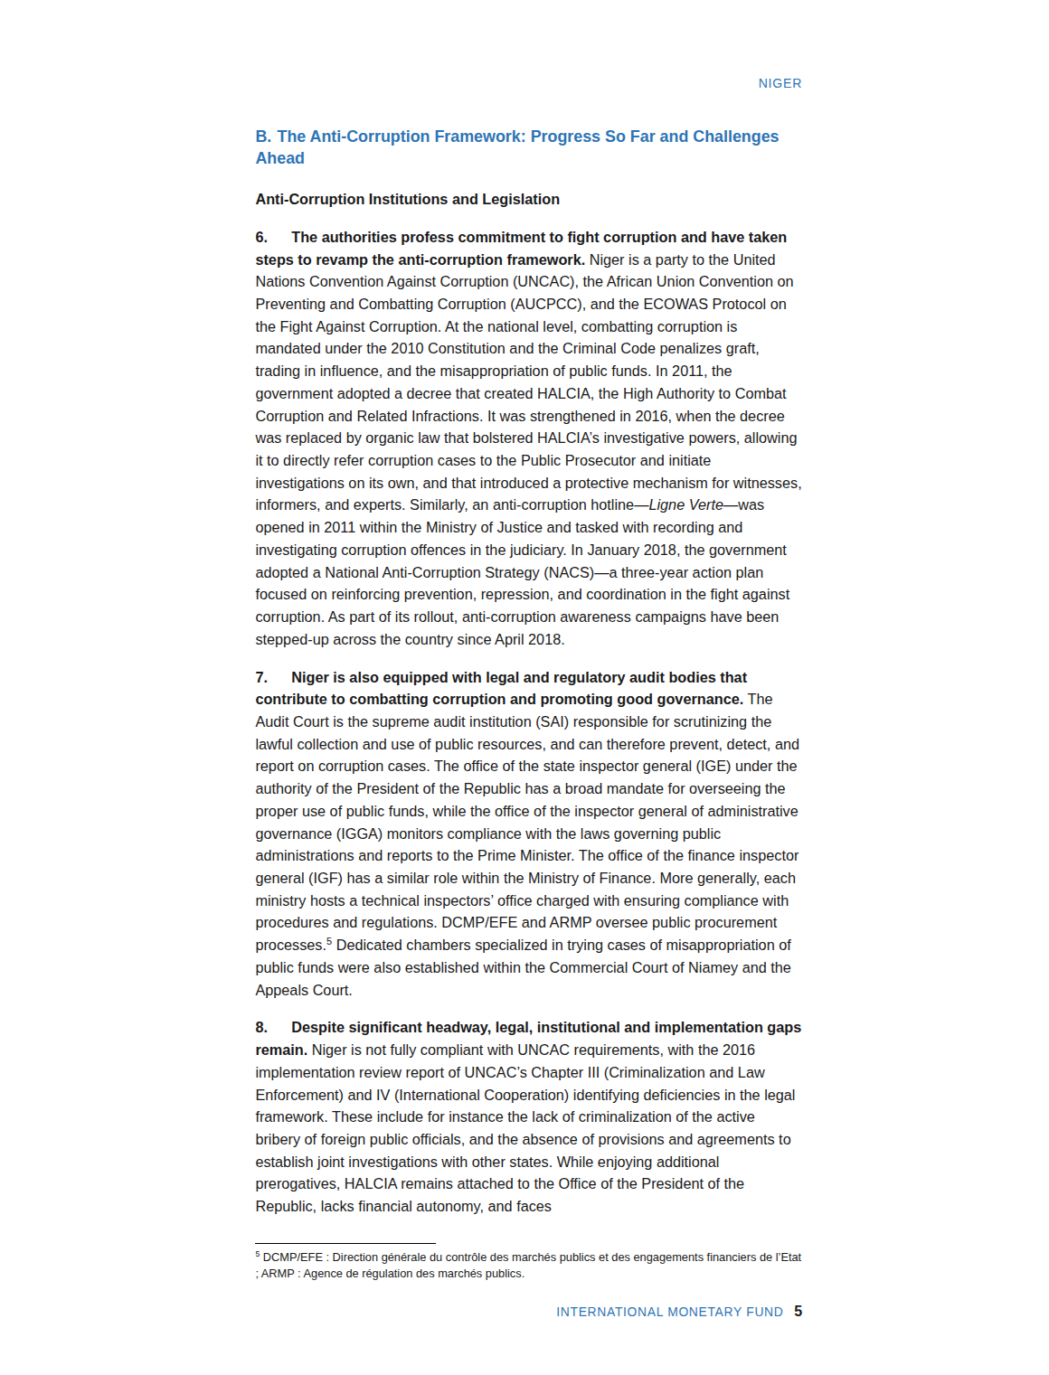NIGER
B. The Anti-Corruption Framework: Progress So Far and Challenges Ahead
Anti-Corruption Institutions and Legislation
6. The authorities profess commitment to fight corruption and have taken steps to revamp the anti-corruption framework. Niger is a party to the United Nations Convention Against Corruption (UNCAC), the African Union Convention on Preventing and Combatting Corruption (AUCPCC), and the ECOWAS Protocol on the Fight Against Corruption. At the national level, combatting corruption is mandated under the 2010 Constitution and the Criminal Code penalizes graft, trading in influence, and the misappropriation of public funds. In 2011, the government adopted a decree that created HALCIA, the High Authority to Combat Corruption and Related Infractions. It was strengthened in 2016, when the decree was replaced by organic law that bolstered HALCIA’s investigative powers, allowing it to directly refer corruption cases to the Public Prosecutor and initiate investigations on its own, and that introduced a protective mechanism for witnesses, informers, and experts. Similarly, an anti-corruption hotline—Ligne Verte—was opened in 2011 within the Ministry of Justice and tasked with recording and investigating corruption offences in the judiciary. In January 2018, the government adopted a National Anti-Corruption Strategy (NACS)—a three-year action plan focused on reinforcing prevention, repression, and coordination in the fight against corruption. As part of its rollout, anti-corruption awareness campaigns have been stepped-up across the country since April 2018.
7. Niger is also equipped with legal and regulatory audit bodies that contribute to combatting corruption and promoting good governance. The Audit Court is the supreme audit institution (SAI) responsible for scrutinizing the lawful collection and use of public resources, and can therefore prevent, detect, and report on corruption cases. The office of the state inspector general (IGE) under the authority of the President of the Republic has a broad mandate for overseeing the proper use of public funds, while the office of the inspector general of administrative governance (IGGA) monitors compliance with the laws governing public administrations and reports to the Prime Minister. The office of the finance inspector general (IGF) has a similar role within the Ministry of Finance. More generally, each ministry hosts a technical inspectors’ office charged with ensuring compliance with procedures and regulations. DCMP/EFE and ARMP oversee public procurement processes.5 Dedicated chambers specialized in trying cases of misappropriation of public funds were also established within the Commercial Court of Niamey and the Appeals Court.
8. Despite significant headway, legal, institutional and implementation gaps remain. Niger is not fully compliant with UNCAC requirements, with the 2016 implementation review report of UNCAC’s Chapter III (Criminalization and Law Enforcement) and IV (International Cooperation) identifying deficiencies in the legal framework. These include for instance the lack of criminalization of the active bribery of foreign public officials, and the absence of provisions and agreements to establish joint investigations with other states. While enjoying additional prerogatives, HALCIA remains attached to the Office of the President of the Republic, lacks financial autonomy, and faces
5 DCMP/EFE : Direction générale du contrôle des marchés publics et des engagements financiers de l’Etat ; ARMP : Agence de régulation des marchés publics.
INTERNATIONAL MONETARY FUND 5